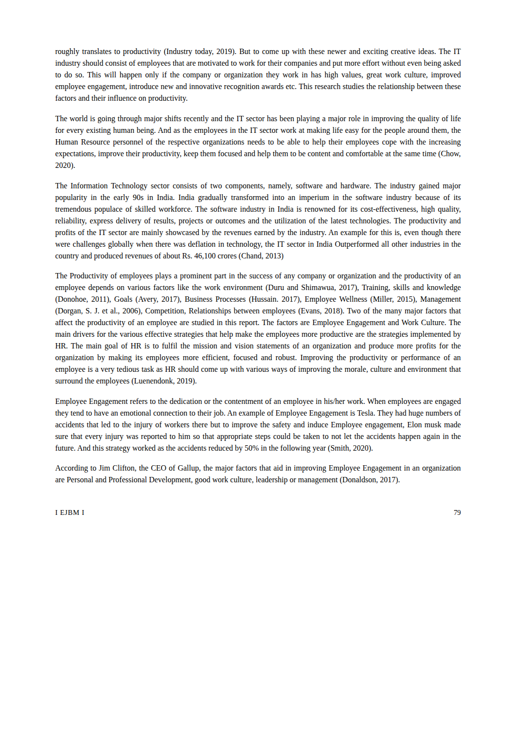roughly translates to productivity (Industry today, 2019). But to come up with these newer and exciting creative ideas. The IT industry should consist of employees that are motivated to work for their companies and put more effort without even being asked to do so. This will happen only if the company or organization they work in has high values, great work culture, improved employee engagement, introduce new and innovative recognition awards etc. This research studies the relationship between these factors and their influence on productivity.
The world is going through major shifts recently and the IT sector has been playing a major role in improving the quality of life for every existing human being. And as the employees in the IT sector work at making life easy for the people around them, the Human Resource personnel of the respective organizations needs to be able to help their employees cope with the increasing expectations, improve their productivity, keep them focused and help them to be content and comfortable at the same time (Chow, 2020).
The Information Technology sector consists of two components, namely, software and hardware. The industry gained major popularity in the early 90s in India. India gradually transformed into an imperium in the software industry because of its tremendous populace of skilled workforce. The software industry in India is renowned for its cost-effectiveness, high quality, reliability, express delivery of results, projects or outcomes and the utilization of the latest technologies. The productivity and profits of the IT sector are mainly showcased by the revenues earned by the industry. An example for this is, even though there were challenges globally when there was deflation in technology, the IT sector in India Outperformed all other industries in the country and produced revenues of about Rs. 46,100 crores (Chand, 2013)
The Productivity of employees plays a prominent part in the success of any company or organization and the productivity of an employee depends on various factors like the work environment (Duru and Shimawua, 2017), Training, skills and knowledge (Donohoe, 2011), Goals (Avery, 2017), Business Processes (Hussain. 2017), Employee Wellness (Miller, 2015), Management (Dorgan, S. J. et al., 2006), Competition, Relationships between employees (Evans, 2018). Two of the many major factors that affect the productivity of an employee are studied in this report. The factors are Employee Engagement and Work Culture. The main drivers for the various effective strategies that help make the employees more productive are the strategies implemented by HR. The main goal of HR is to fulfil the mission and vision statements of an organization and produce more profits for the organization by making its employees more efficient, focused and robust. Improving the productivity or performance of an employee is a very tedious task as HR should come up with various ways of improving the morale, culture and environment that surround the employees (Luenendonk, 2019).
Employee Engagement refers to the dedication or the contentment of an employee in his/her work. When employees are engaged they tend to have an emotional connection to their job. An example of Employee Engagement is Tesla. They had huge numbers of accidents that led to the injury of workers there but to improve the safety and induce Employee engagement, Elon musk made sure that every injury was reported to him so that appropriate steps could be taken to not let the accidents happen again in the future. And this strategy worked as the accidents reduced by 50% in the following year (Smith, 2020).
According to Jim Clifton, the CEO of Gallup, the major factors that aid in improving Employee Engagement in an organization are Personal and Professional Development, good work culture, leadership or management (Donaldson, 2017).
I EJBM I 79